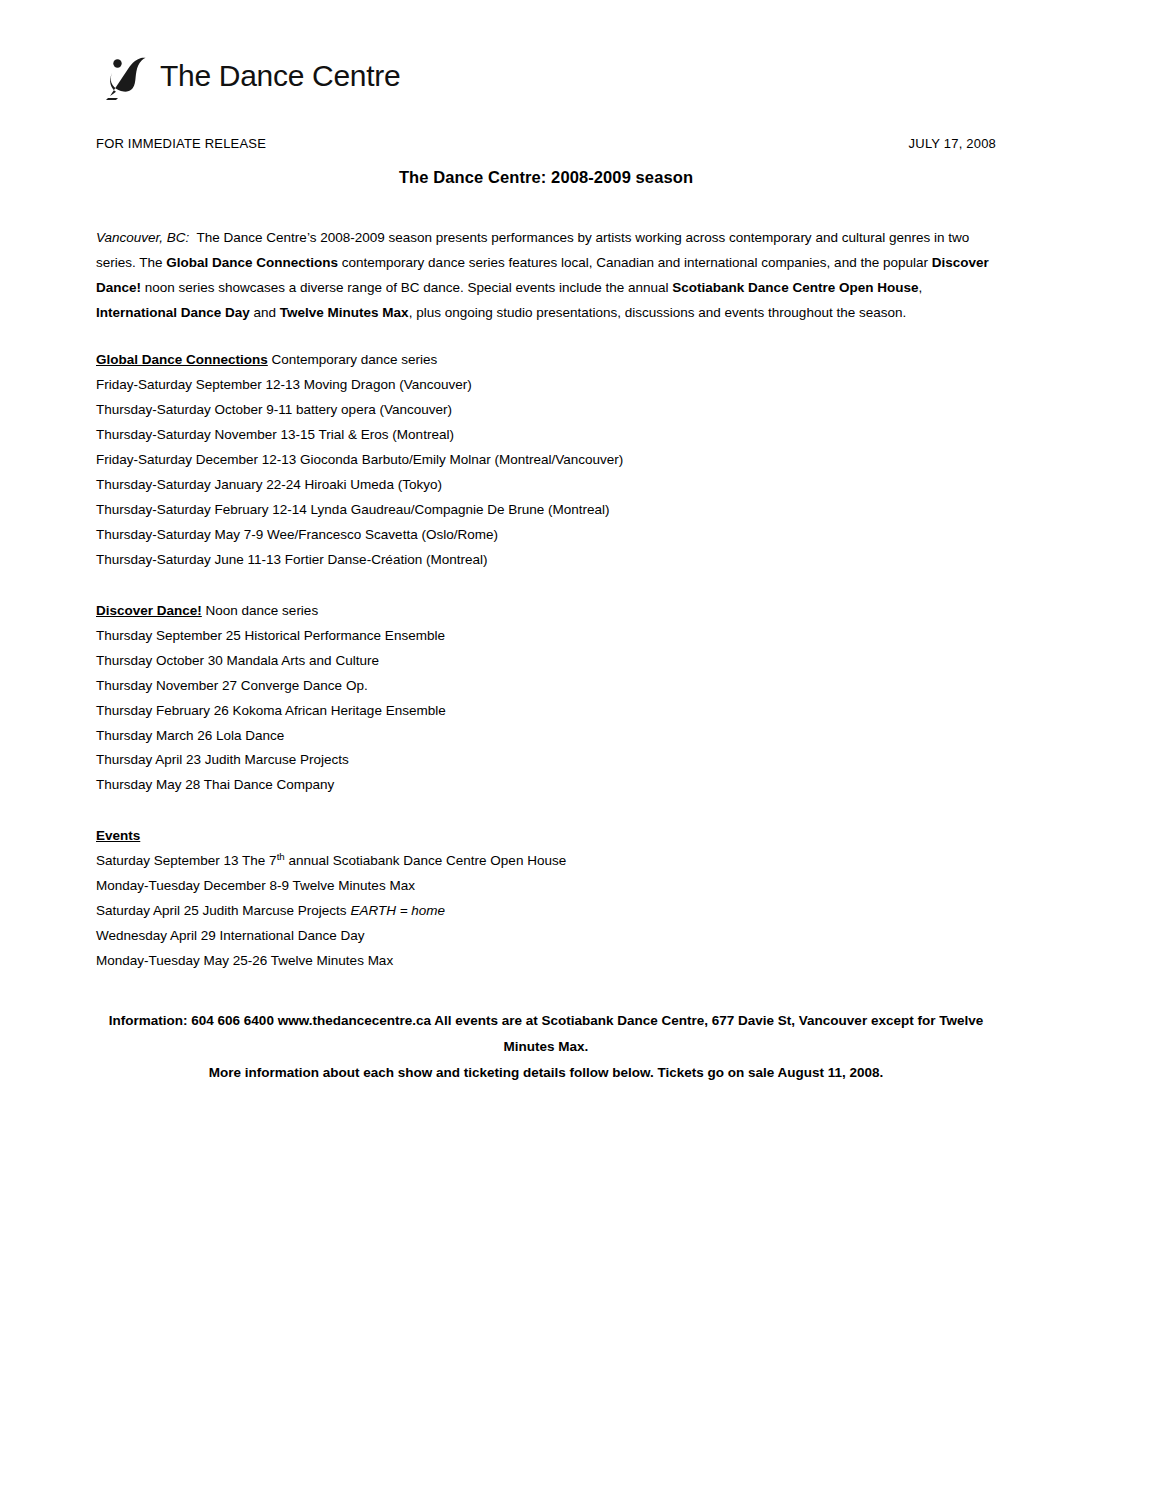The Dance Centre
FOR IMMEDIATE RELEASE JULY 17, 2008
The Dance Centre: 2008-2009 season
Vancouver, BC: The Dance Centre’s 2008-2009 season presents performances by artists working across contemporary and cultural genres in two series. The Global Dance Connections contemporary dance series features local, Canadian and international companies, and the popular Discover Dance! noon series showcases a diverse range of BC dance. Special events include the annual Scotiabank Dance Centre Open House, International Dance Day and Twelve Minutes Max, plus ongoing studio presentations, discussions and events throughout the season.
Global Dance Connections Contemporary dance series
Friday-Saturday September 12-13 Moving Dragon (Vancouver)
Thursday-Saturday October 9-11 battery opera (Vancouver)
Thursday-Saturday November 13-15 Trial & Eros (Montreal)
Friday-Saturday December 12-13 Gioconda Barbuto/Emily Molnar (Montreal/Vancouver)
Thursday-Saturday January 22-24 Hiroaki Umeda (Tokyo)
Thursday-Saturday February 12-14 Lynda Gaudreau/Compagnie De Brune (Montreal)
Thursday-Saturday May 7-9 Wee/Francesco Scavetta (Oslo/Rome)
Thursday-Saturday June 11-13 Fortier Danse-Création (Montreal)
Discover Dance! Noon dance series
Thursday September 25 Historical Performance Ensemble
Thursday October 30 Mandala Arts and Culture
Thursday November 27 Converge Dance Op.
Thursday February 26 Kokoma African Heritage Ensemble
Thursday March 26 Lola Dance
Thursday April 23 Judith Marcuse Projects
Thursday May 28 Thai Dance Company
Events
Saturday September 13 The 7th annual Scotiabank Dance Centre Open House
Monday-Tuesday December 8-9 Twelve Minutes Max
Saturday April 25 Judith Marcuse Projects EARTH = home
Wednesday April 29 International Dance Day
Monday-Tuesday May 25-26 Twelve Minutes Max
Information: 604 606 6400 www.thedancecentre.ca All events are at Scotiabank Dance Centre, 677 Davie St, Vancouver except for Twelve Minutes Max.
More information about each show and ticketing details follow below. Tickets go on sale August 11, 2008.